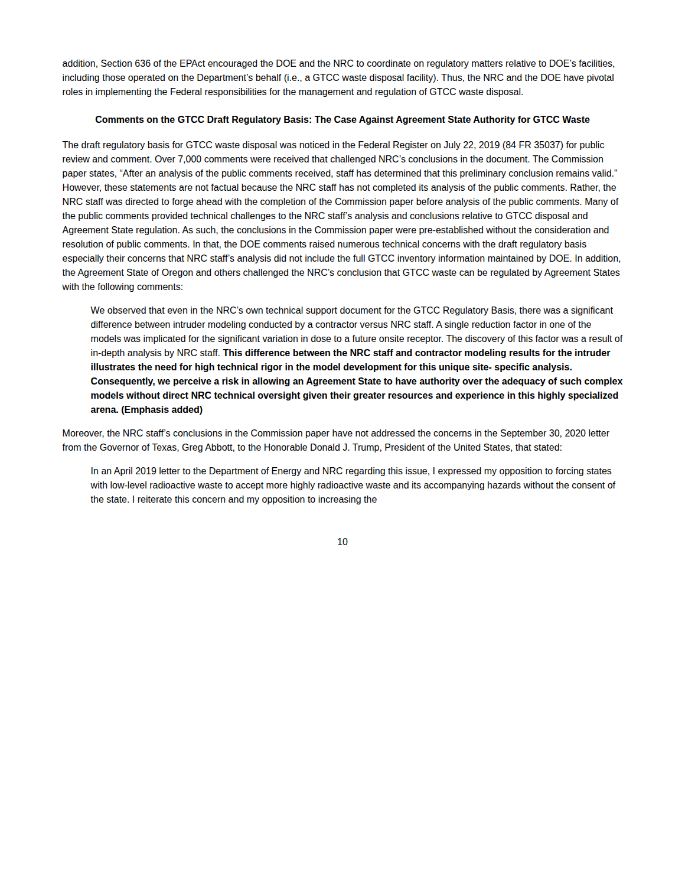addition, Section 636 of the EPAct encouraged the DOE and the NRC to coordinate on regulatory matters relative to DOE’s facilities, including those operated on the Department’s behalf (i.e., a GTCC waste disposal facility). Thus, the NRC and the DOE have pivotal roles in implementing the Federal responsibilities for the management and regulation of GTCC waste disposal.
Comments on the GTCC Draft Regulatory Basis: The Case Against Agreement State Authority for GTCC Waste
The draft regulatory basis for GTCC waste disposal was noticed in the Federal Register on July 22, 2019 (84 FR 35037) for public review and comment. Over 7,000 comments were received that challenged NRC’s conclusions in the document. The Commission paper states, “After an analysis of the public comments received, staff has determined that this preliminary conclusion remains valid.” However, these statements are not factual because the NRC staff has not completed its analysis of the public comments. Rather, the NRC staff was directed to forge ahead with the completion of the Commission paper before analysis of the public comments. Many of the public comments provided technical challenges to the NRC staff’s analysis and conclusions relative to GTCC disposal and Agreement State regulation. As such, the conclusions in the Commission paper were pre-established without the consideration and resolution of public comments. In that, the DOE comments raised numerous technical concerns with the draft regulatory basis especially their concerns that NRC staff’s analysis did not include the full GTCC inventory information maintained by DOE. In addition, the Agreement State of Oregon and others challenged the NRC’s conclusion that GTCC waste can be regulated by Agreement States with the following comments:
We observed that even in the NRC’s own technical support document for the GTCC Regulatory Basis, there was a significant difference between intruder modeling conducted by a contractor versus NRC staff. A single reduction factor in one of the models was implicated for the significant variation in dose to a future onsite receptor. The discovery of this factor was a result of in-depth analysis by NRC staff. This difference between the NRC staff and contractor modeling results for the intruder illustrates the need for high technical rigor in the model development for this unique site- specific analysis. Consequently, we perceive a risk in allowing an Agreement State to have authority over the adequacy of such complex models without direct NRC technical oversight given their greater resources and experience in this highly specialized arena. (Emphasis added)
Moreover, the NRC staff’s conclusions in the Commission paper have not addressed the concerns in the September 30, 2020 letter from the Governor of Texas, Greg Abbott, to the Honorable Donald J. Trump, President of the United States, that stated:
In an April 2019 letter to the Department of Energy and NRC regarding this issue, I expressed my opposition to forcing states with low-level radioactive waste to accept more highly radioactive waste and its accompanying hazards without the consent of the state. I reiterate this concern and my opposition to increasing the
10